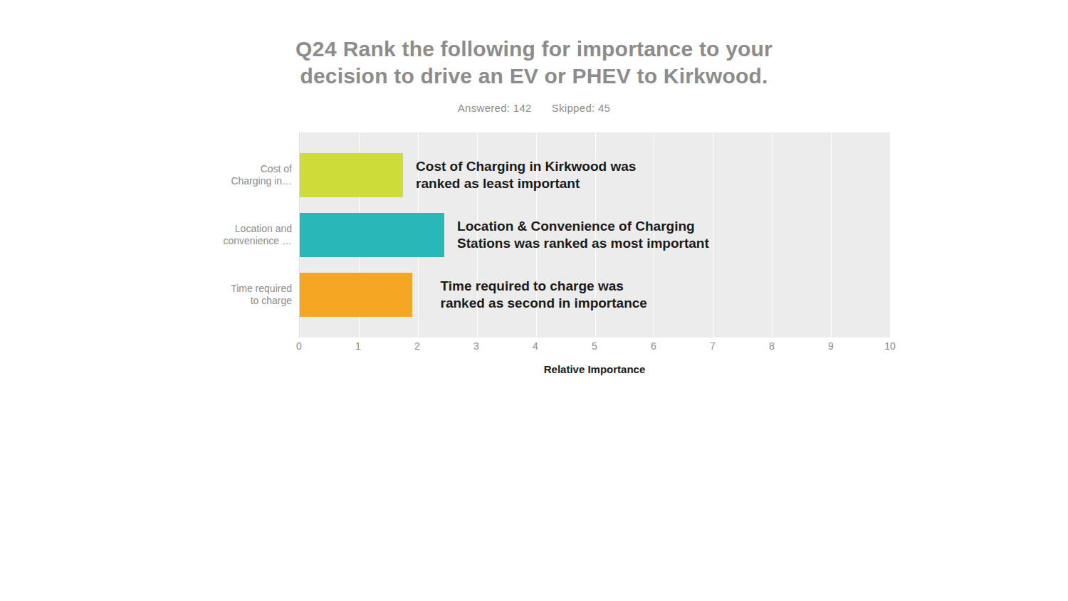Q24 Rank the following for importance to your decision to drive an EV or PHEV to Kirkwood.
Answered: 142 Skipped: 45
Cost of
Charging in…
Location and
convenience …
Time required
to charge
Cost of Charging in Kirkwood was
ranked as least important
Location & Convenience of Charging
Stations was ranked as most important
Time required to charge was
ranked as second in importance
0 1 2 3 4 5 6 7 8 9 10
Relative Importance